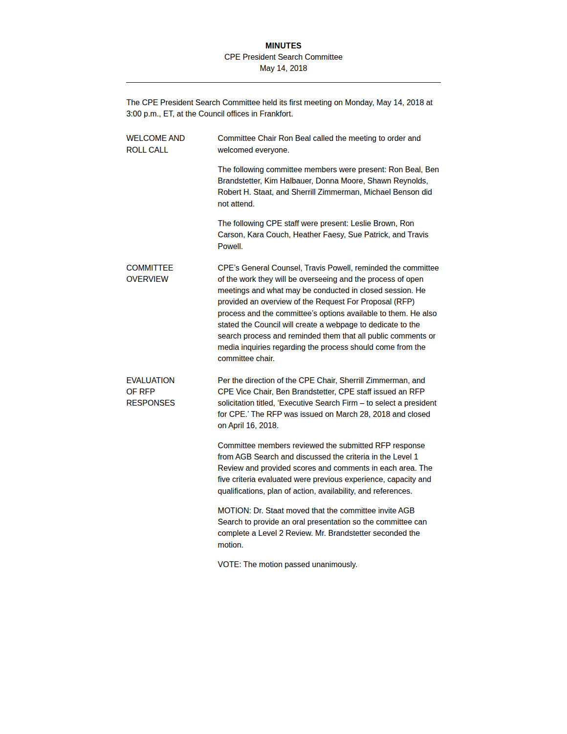MINUTES
CPE President Search Committee
May 14, 2018
The CPE President Search Committee held its first meeting on Monday, May 14, 2018 at 3:00 p.m., ET, at the Council offices in Frankfort.
| Welcome and Roll Call | Committee Chair Ron Beal called the meeting to order and welcomed everyone. The following committee members were present: Ron Beal, Ben Brandstetter, Kim Halbauer, Donna Moore, Shawn Reynolds, Robert H. Staat, and Sherrill Zimmerman, Michael Benson did not attend. The following CPE staff were present: Leslie Brown, Ron Carson, Kara Couch, Heather Faesy, Sue Patrick, and Travis Powell. |
| Committee Overview | CPE’s General Counsel, Travis Powell, reminded the committee of the work they will be overseeing and the process of open meetings and what may be conducted in closed session. He provided an overview of the Request For Proposal (RFP) process and the committee’s options available to them. He also stated the Council will create a webpage to dedicate to the search process and reminded them that all public comments or media inquiries regarding the process should come from the committee chair. |
| Evaluation of RFP Responses | Per the direction of the CPE Chair, Sherrill Zimmerman, and CPE Vice Chair, Ben Brandstetter, CPE staff issued an RFP solicitation titled, ‘Executive Search Firm – to select a president for CPE.’ The RFP was issued on March 28, 2018 and closed on April 16, 2018. Committee members reviewed the submitted RFP response from AGB Search and discussed the criteria in the Level 1 Review and provided scores and comments in each area. The five criteria evaluated were previous experience, capacity and qualifications, plan of action, availability, and references. MOTION: Dr. Staat moved that the committee invite AGB Search to provide an oral presentation so the committee can complete a Level 2 Review. Mr. Brandstetter seconded the motion. VOTE: The motion passed unanimously. |